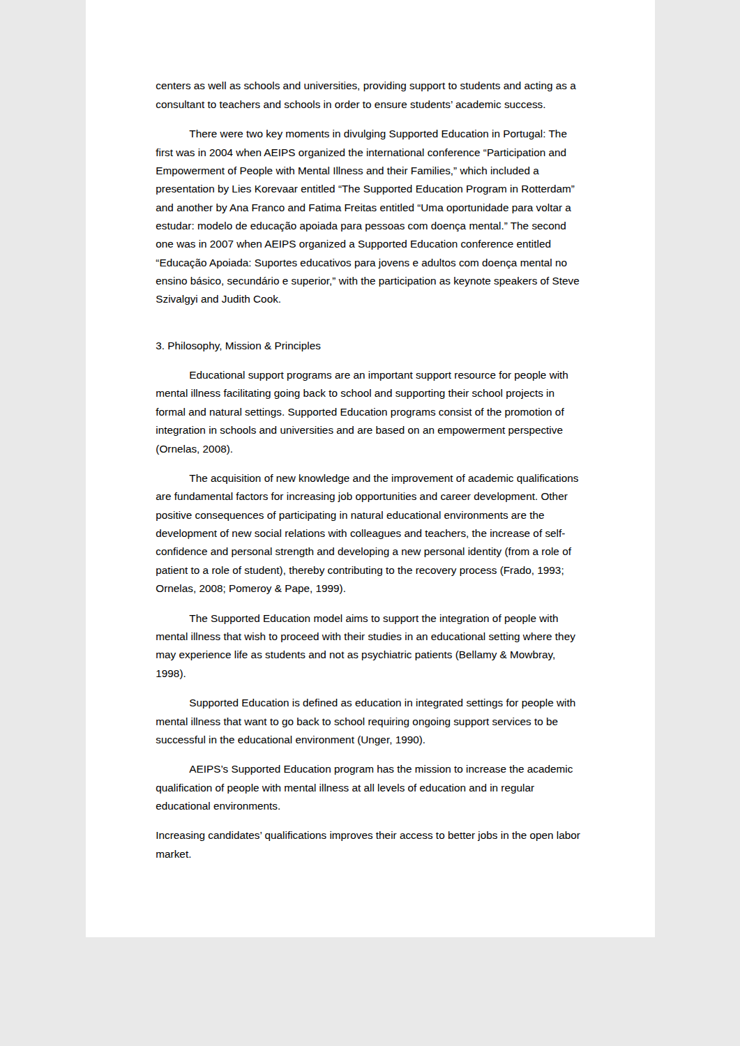centers as well as schools and universities, providing support to students and acting as a consultant to teachers and schools in order to ensure students’ academic success.
There were two key moments in divulging Supported Education in Portugal: The first was in 2004 when AEIPS organized the international conference “Participation and Empowerment of People with Mental Illness and their Families,” which included a presentation by Lies Korevaar entitled “The Supported Education Program in Rotterdam” and another by Ana Franco and Fatima Freitas entitled “Uma oportunidade para voltar a estudar: modelo de educação apoiada para pessoas com doença mental.” The second one was in 2007 when AEIPS organized a Supported Education conference entitled “Educação Apoiada: Suportes educativos para jovens e adultos com doença mental no ensino básico, secundário e superior,” with the participation as keynote speakers of Steve Szivalgyi and Judith Cook.
3. Philosophy, Mission & Principles
Educational support programs are an important support resource for people with mental illness facilitating going back to school and supporting their school projects in formal and natural settings. Supported Education programs consist of the promotion of integration in schools and universities and are based on an empowerment perspective (Ornelas, 2008).
The acquisition of new knowledge and the improvement of academic qualifications are fundamental factors for increasing job opportunities and career development. Other positive consequences of participating in natural educational environments are the development of new social relations with colleagues and teachers, the increase of self-confidence and personal strength and developing a new personal identity (from a role of patient to a role of student), thereby contributing to the recovery process (Frado, 1993; Ornelas, 2008; Pomeroy & Pape, 1999).
The Supported Education model aims to support the integration of people with mental illness that wish to proceed with their studies in an educational setting where they may experience life as students and not as psychiatric patients (Bellamy & Mowbray, 1998).
Supported Education is defined as education in integrated settings for people with mental illness that want to go back to school requiring ongoing support services to be successful in the educational environment (Unger, 1990).
AEIPS’s Supported Education program has the mission to increase the academic qualification of people with mental illness at all levels of education and in regular educational environments.
Increasing candidates’ qualifications improves their access to better jobs in the open labor market.